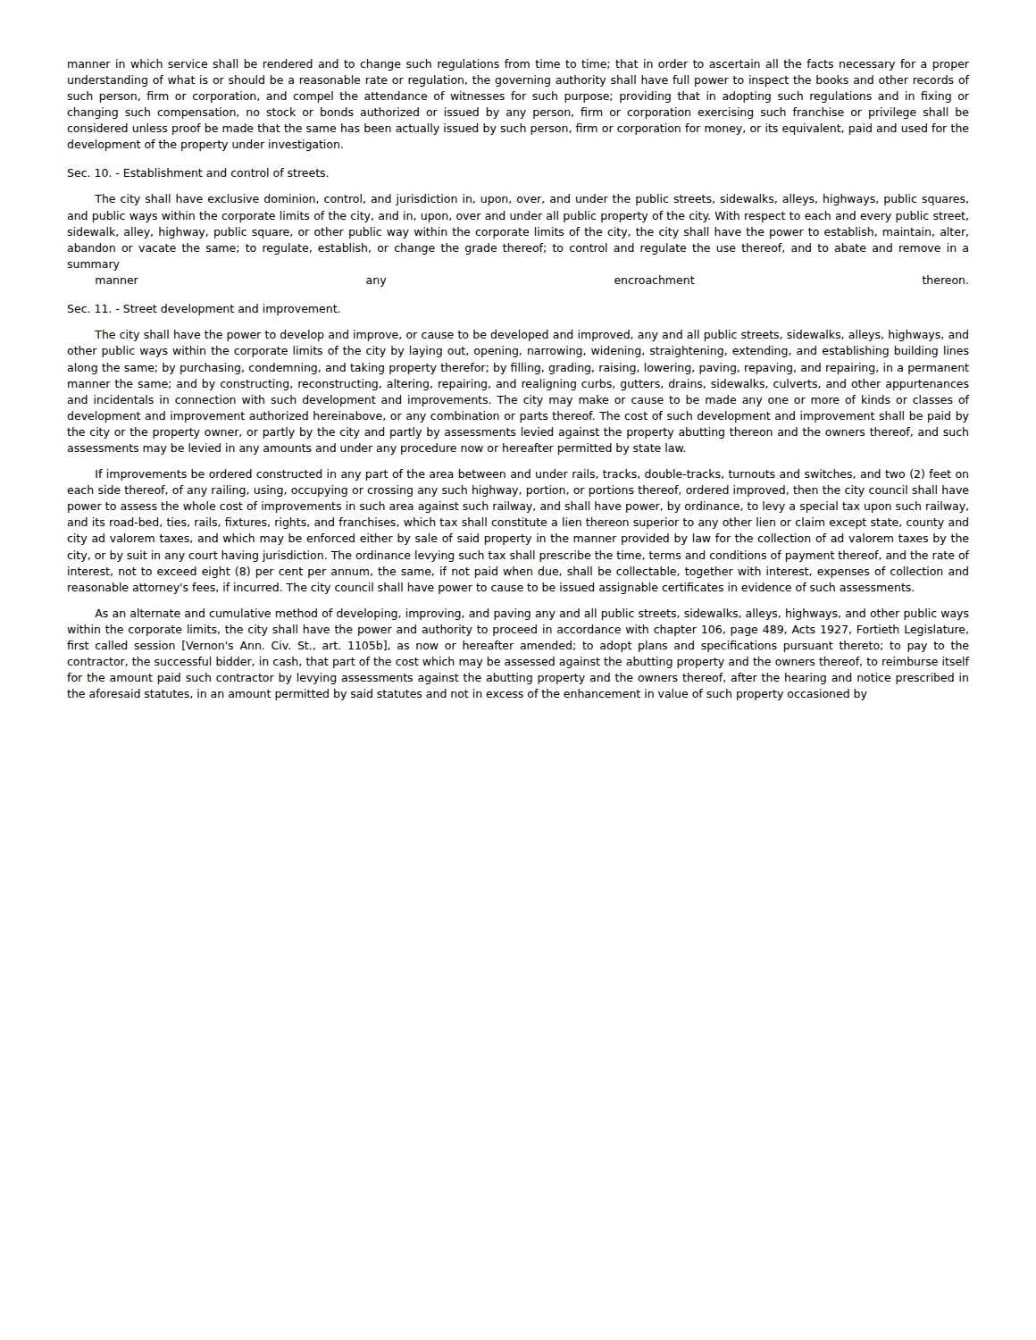manner in which service shall be rendered and to change such regulations from time to time; that in order to ascertain all the facts necessary for a proper understanding of what is or should be a reasonable rate or regulation, the governing authority shall have full power to inspect the books and other records of such person, firm or corporation, and compel the attendance of witnesses for such purpose; providing that in adopting such regulations and in fixing or changing such compensation, no stock or bonds authorized or issued by any person, firm or corporation exercising such franchise or privilege shall be considered unless proof be made that the same has been actually issued by such person, firm or corporation for money, or its equivalent, paid and used for the development of the property under investigation.
Sec. 10. - Establishment and control of streets.
The city shall have exclusive dominion, control, and jurisdiction in, upon, over, and under the public streets, sidewalks, alleys, highways, public squares, and public ways within the corporate limits of the city, and in, upon, over and under all public property of the city. With respect to each and every public street, sidewalk, alley, highway, public square, or other public way within the corporate limits of the city, the city shall have the power to establish, maintain, alter, abandon or vacate the same; to regulate, establish, or change the grade thereof; to control and regulate the use thereof, and to abate and remove in a summary manner any encroachment thereon.
Sec. 11. - Street development and improvement.
The city shall have the power to develop and improve, or cause to be developed and improved, any and all public streets, sidewalks, alleys, highways, and other public ways within the corporate limits of the city by laying out, opening, narrowing, widening, straightening, extending, and establishing building lines along the same; by purchasing, condemning, and taking property therefor; by filling, grading, raising, lowering, paving, repaving, and repairing, in a permanent manner the same; and by constructing, reconstructing, altering, repairing, and realigning curbs, gutters, drains, sidewalks, culverts, and other appurtenances and incidentals in connection with such development and improvements. The city may make or cause to be made any one or more of kinds or classes of development and improvement authorized hereinabove, or any combination or parts thereof. The cost of such development and improvement shall be paid by the city or the property owner, or partly by the city and partly by assessments levied against the property abutting thereon and the owners thereof, and such assessments may be levied in any amounts and under any procedure now or hereafter permitted by state law.
If improvements be ordered constructed in any part of the area between and under rails, tracks, double-tracks, turnouts and switches, and two (2) feet on each side thereof, of any railing, using, occupying or crossing any such highway, portion, or portions thereof, ordered improved, then the city council shall have power to assess the whole cost of improvements in such area against such railway, and shall have power, by ordinance, to levy a special tax upon such railway, and its road-bed, ties, rails, fixtures, rights, and franchises, which tax shall constitute a lien thereon superior to any other lien or claim except state, county and city ad valorem taxes, and which may be enforced either by sale of said property in the manner provided by law for the collection of ad valorem taxes by the city, or by suit in any court having jurisdiction. The ordinance levying such tax shall prescribe the time, terms and conditions of payment thereof, and the rate of interest, not to exceed eight (8) per cent per annum, the same, if not paid when due, shall be collectable, together with interest, expenses of collection and reasonable attorney's fees, if incurred. The city council shall have power to cause to be issued assignable certificates in evidence of such assessments.
As an alternate and cumulative method of developing, improving, and paving any and all public streets, sidewalks, alleys, highways, and other public ways within the corporate limits, the city shall have the power and authority to proceed in accordance with chapter 106, page 489, Acts 1927, Fortieth Legislature, first called session [Vernon's Ann. Civ. St., art. 1105b], as now or hereafter amended; to adopt plans and specifications pursuant thereto; to pay to the contractor, the successful bidder, in cash, that part of the cost which may be assessed against the abutting property and the owners thereof, to reimburse itself for the amount paid such contractor by levying assessments against the abutting property and the owners thereof, after the hearing and notice prescribed in the aforesaid statutes, in an amount permitted by said statutes and not in excess of the enhancement in value of such property occasioned by